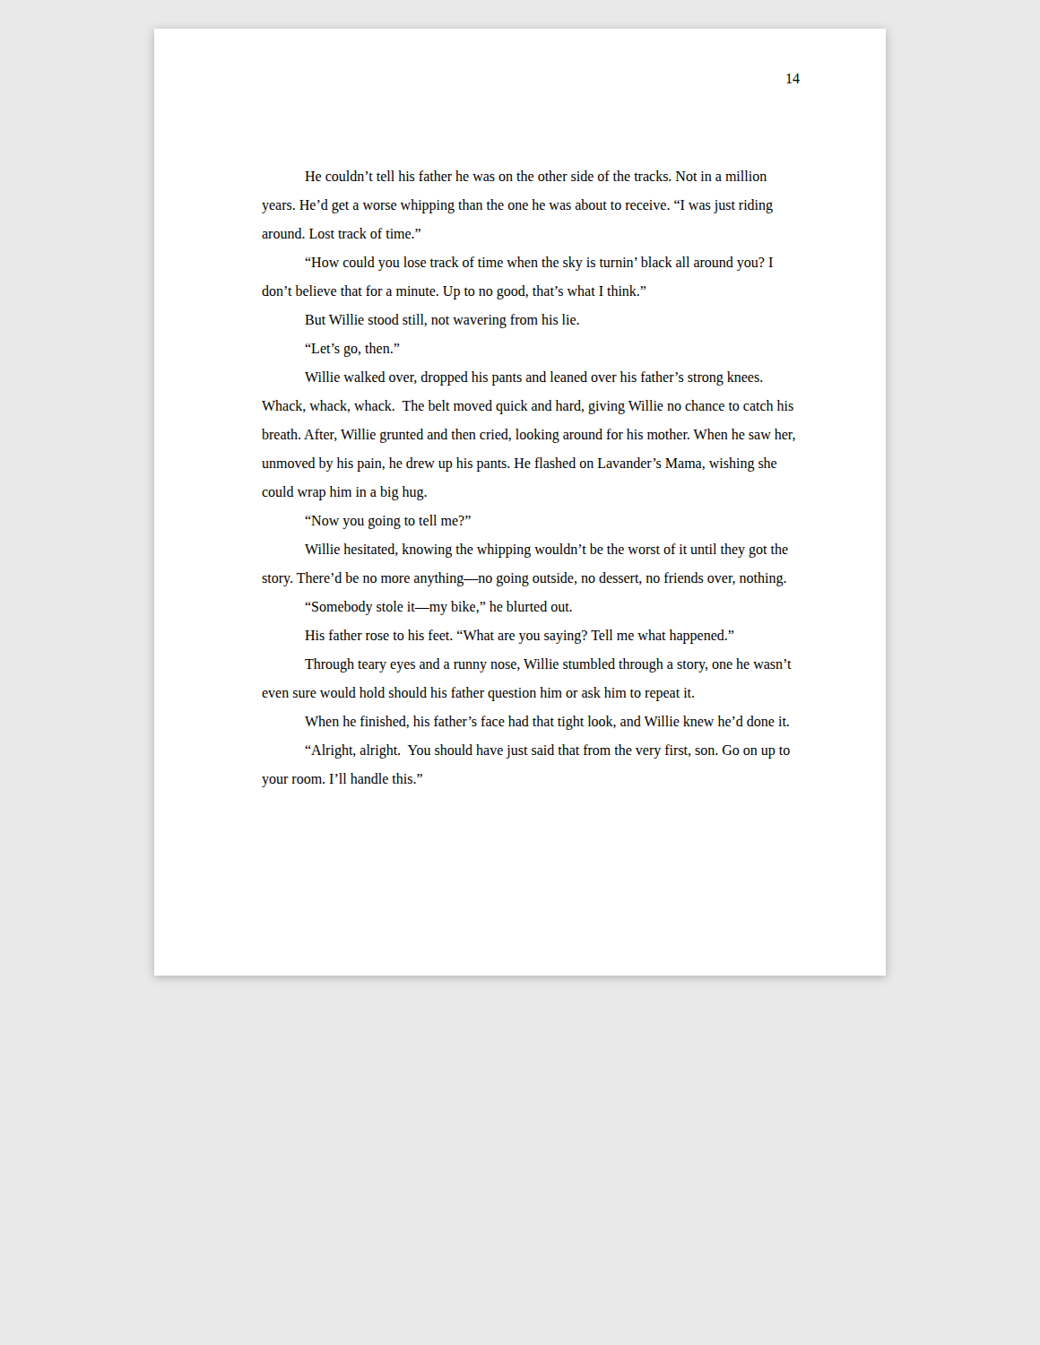14
He couldn’t tell his father he was on the other side of the tracks. Not in a million years. He’d get a worse whipping than the one he was about to receive. “I was just riding around. Lost track of time.”
“How could you lose track of time when the sky is turnin’ black all around you? I don’t believe that for a minute. Up to no good, that’s what I think.”
But Willie stood still, not wavering from his lie.
“Let’s go, then.”
Willie walked over, dropped his pants and leaned over his father’s strong knees. Whack, whack, whack. The belt moved quick and hard, giving Willie no chance to catch his breath. After, Willie grunted and then cried, looking around for his mother. When he saw her, unmoved by his pain, he drew up his pants. He flashed on Lavander’s Mama, wishing she could wrap him in a big hug.
“Now you going to tell me?”
Willie hesitated, knowing the whipping wouldn’t be the worst of it until they got the story. There’d be no more anything—no going outside, no dessert, no friends over, nothing.
“Somebody stole it—my bike,” he blurted out.
His father rose to his feet. “What are you saying? Tell me what happened.”
Through teary eyes and a runny nose, Willie stumbled through a story, one he wasn’t even sure would hold should his father question him or ask him to repeat it.
When he finished, his father’s face had that tight look, and Willie knew he’d done it.
“Alright, alright. You should have just said that from the very first, son. Go on up to your room. I’ll handle this.”